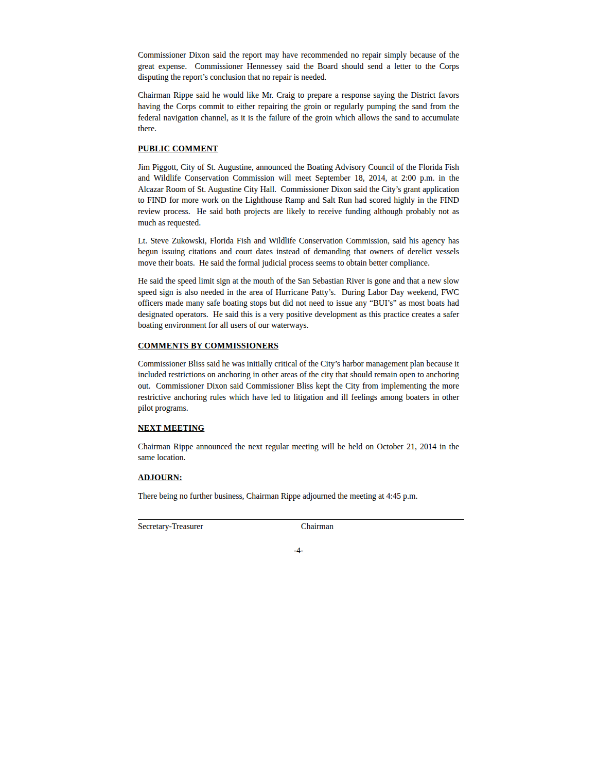Commissioner Dixon said the report may have recommended no repair simply because of the great expense. Commissioner Hennessey said the Board should send a letter to the Corps disputing the report’s conclusion that no repair is needed.
Chairman Rippe said he would like Mr. Craig to prepare a response saying the District favors having the Corps commit to either repairing the groin or regularly pumping the sand from the federal navigation channel, as it is the failure of the groin which allows the sand to accumulate there.
Public Comment
Jim Piggott, City of St. Augustine, announced the Boating Advisory Council of the Florida Fish and Wildlife Conservation Commission will meet September 18, 2014, at 2:00 p.m. in the Alcazar Room of St. Augustine City Hall. Commissioner Dixon said the City’s grant application to FIND for more work on the Lighthouse Ramp and Salt Run had scored highly in the FIND review process. He said both projects are likely to receive funding although probably not as much as requested.
Lt. Steve Zukowski, Florida Fish and Wildlife Conservation Commission, said his agency has begun issuing citations and court dates instead of demanding that owners of derelict vessels move their boats. He said the formal judicial process seems to obtain better compliance.
He said the speed limit sign at the mouth of the San Sebastian River is gone and that a new slow speed sign is also needed in the area of Hurricane Patty’s. During Labor Day weekend, FWC officers made many safe boating stops but did not need to issue any “BUI’s” as most boats had designated operators. He said this is a very positive development as this practice creates a safer boating environment for all users of our waterways.
Comments by Commissioners
Commissioner Bliss said he was initially critical of the City’s harbor management plan because it included restrictions on anchoring in other areas of the city that should remain open to anchoring out. Commissioner Dixon said Commissioner Bliss kept the City from implementing the more restrictive anchoring rules which have led to litigation and ill feelings among boaters in other pilot programs.
Next Meeting
Chairman Rippe announced the next regular meeting will be held on October 21, 2014 in the same location.
Adjourn:
There being no further business, Chairman Rippe adjourned the meeting at 4:45 p.m.
| Secretary-Treasurer | Chairman |
-4-